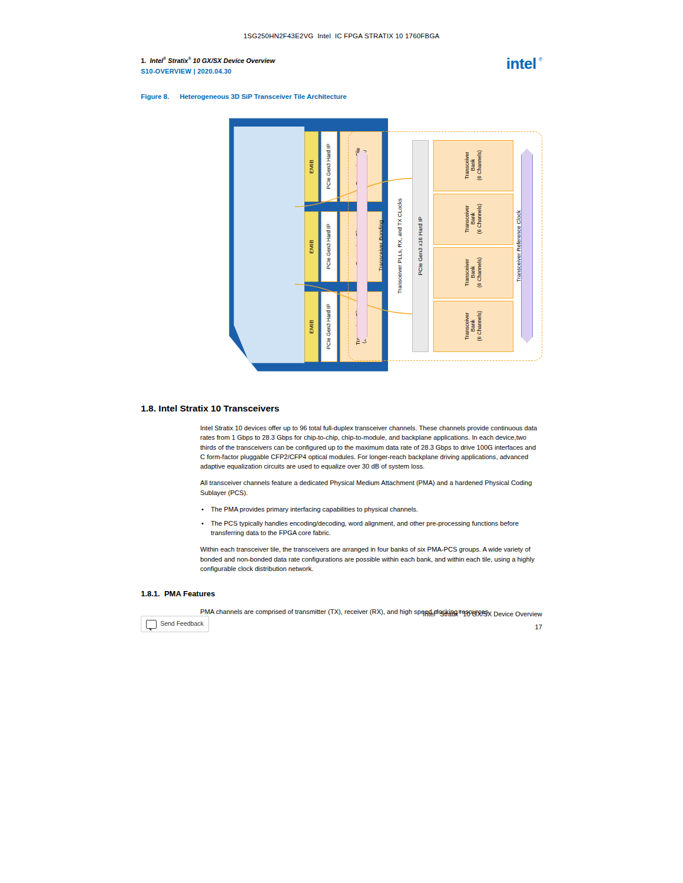1SG250HN2F43E2VG Intel IC FPGA STRATIX 10 1760FBGA
1. Intel® Stratix® 10 GX/SX Device Overview
S10-OVERVIEW | 2020.04.30
intel®
Figure 8.
Heterogeneous 3D SiP Transceiver Tile Architecture
EMIB
PCIe Gen3 Hard IP
Transceiver Tile
(24 Channels)
EMIB
PCIe Gen3 Hard IP
Transceiver Tile
(24 Channels)
EMIB
PCIe Gen3 Hard IP
Transceiver Tile
(24 Channels)
Transceiver Bonding
Transceiver PLLs, RX, and TX CLocks
PCIe Gen3 x16 Hard IP
Transceiver
Bank
(6 Channels)
Transceiver
Bank
(6 Channels)
Transceiver
Bank
(6 Channels)
Transceiver
Bank
(6 Channels)
Transceiver Reference Clock
1.8. Intel Stratix 10 Transceivers
Intel Stratix 10 devices offer up to 96 total full-duplex transceiver channels. These channels provide continuous data rates from 1 Gbps to 28.3 Gbps for chip-to-chip, chip-to-module, and backplane applications. In each device,two thirds of the transceivers can be configured up to the maximum data rate of 28.3 Gbps to drive 100G interfaces and C form-factor pluggable CFP2/CFP4 optical modules. For longer-reach backplane driving applications, advanced adaptive equalization circuits are used to equalize over 30 dB of system loss.
All transceiver channels feature a dedicated Physical Medium Attachment (PMA) and a hardened Physical Coding Sublayer (PCS).
The PMA provides primary interfacing capabilities to physical channels.
The PCS typically handles encoding/decoding, word alignment, and other pre-processing functions before transferring data to the FPGA core fabric.
Within each transceiver tile, the transceivers are arranged in four banks of six PMA-PCS groups. A wide variety of bonded and non-bonded data rate configurations are possible within each bank, and within each tile, using a highly configurable clock distribution network.
1.8.1. PMA Features
PMA channels are comprised of transmitter (TX), receiver (RX), and high speed clocking resources.
Send Feedback
Intel® Stratix® 10 GX/SX Device Overview
17